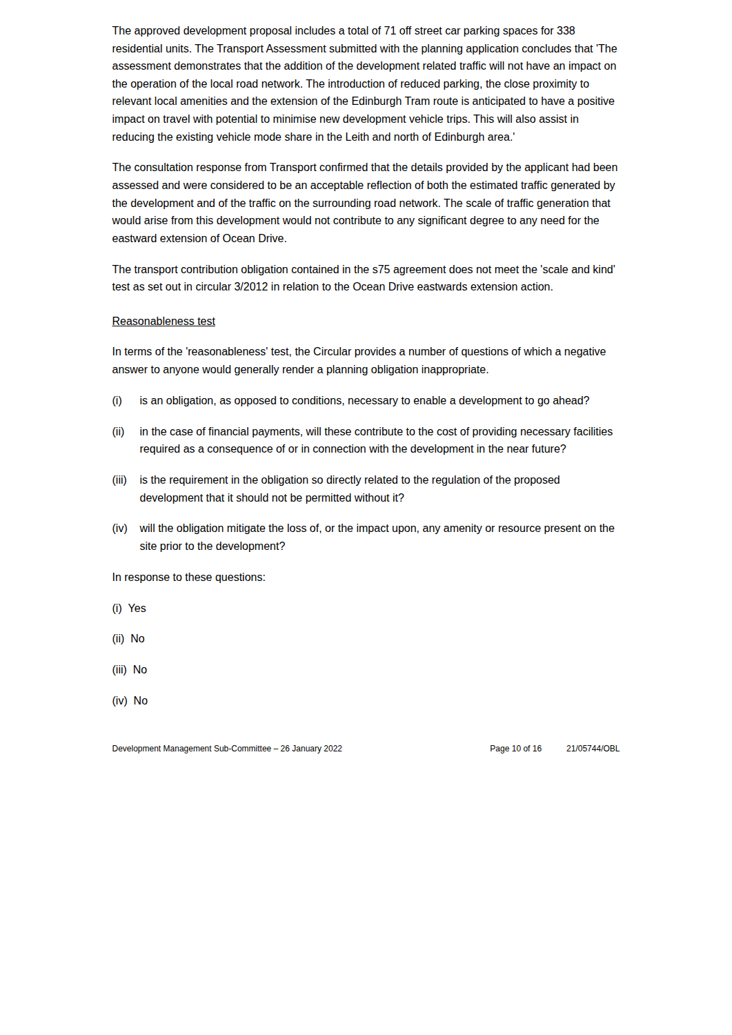The approved development proposal includes a total of 71 off street car parking spaces for 338 residential units. The Transport Assessment submitted with the planning application concludes that 'The assessment demonstrates that the addition of the development related traffic will not have an impact on the operation of the local road network. The introduction of reduced parking, the close proximity to relevant local amenities and the extension of the Edinburgh Tram route is anticipated to have a positive impact on travel with potential to minimise new development vehicle trips. This will also assist in reducing the existing vehicle mode share in the Leith and north of Edinburgh area.'
The consultation response from Transport confirmed that the details provided by the applicant had been assessed and were considered to be an acceptable reflection of both the estimated traffic generated by the development and of the traffic on the surrounding road network. The scale of traffic generation that would arise from this development would not contribute to any significant degree to any need for the eastward extension of Ocean Drive.
The transport contribution obligation contained in the s75 agreement does not meet the 'scale and kind' test as set out in circular 3/2012 in relation to the Ocean Drive eastwards extension action.
Reasonableness test
In terms of the 'reasonableness' test, the Circular provides a number of questions of which a negative answer to anyone would generally render a planning obligation inappropriate.
(i) is an obligation, as opposed to conditions, necessary to enable a development to go ahead?
(ii) in the case of financial payments, will these contribute to the cost of providing necessary facilities required as a consequence of or in connection with the development in the near future?
(iii) is the requirement in the obligation so directly related to the regulation of the proposed development that it should not be permitted without it?
(iv) will the obligation mitigate the loss of, or the impact upon, any amenity or resource present on the site prior to the development?
In response to these questions:
(i) Yes
(ii) No
(iii) No
(iv) No
Development Management Sub-Committee – 26 January 2022
Page 10 of 1621/05744/OBL